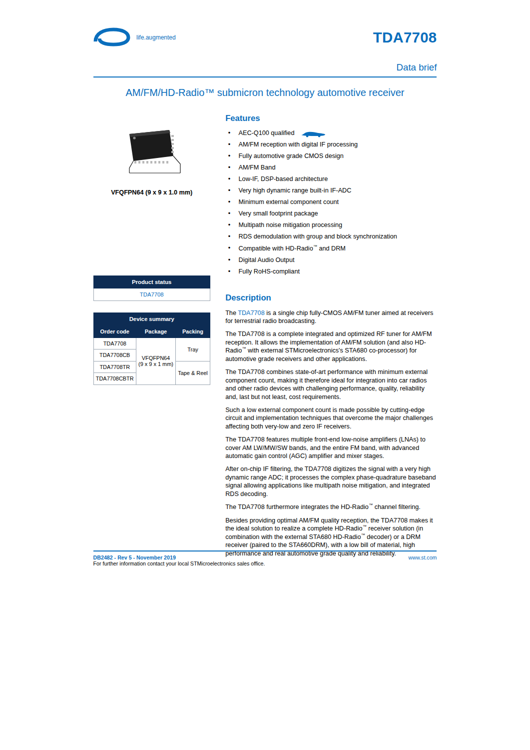ST life.augmented
TDA7708
Data brief
AM/FM/HD-Radio™ submicron technology automotive receiver
VFQFPN64 (9 x 9 x 1.0 mm)
| Product status |
| --- |
| TDA7708 |
Device summary
| Order code | Package | Packing |
| --- | --- | --- |
| TDA7708 | VFQFPN64 (9 x 9 x 1 mm) | Tray |
| TDA7708CB |
| TDA7708TR | Tape & Reel |
| TDA7708CBTR |
Features
AEC-Q100 qualified
AM/FM reception with digital IF processing
Fully automotive grade CMOS design
AM/FM Band
Low-IF, DSP-based architecture
Very high dynamic range built-in IF-ADC
Minimum external component count
Very small footprint package
Multipath noise mitigation processing
RDS demodulation with group and block synchronization
Compatible with HD-Radio™ and DRM
Digital Audio Output
Fully RoHS-compliant
Description
The TDA7708 is a single chip fully-CMOS AM/FM tuner aimed at receivers for terrestrial radio broadcasting.
The TDA7708 is a complete integrated and optimized RF tuner for AM/FM reception. It allows the implementation of AM/FM solution (and also HD-Radio™ with external STMicroelectronics's STA680 co-processor) for automotive grade receivers and other applications.
The TDA7708 combines state-of-art performance with minimum external component count, making it therefore ideal for integration into car radios and other radio devices with challenging performance, quality, reliability and, last but not least, cost requirements.
Such a low external component count is made possible by cutting-edge circuit and implementation techniques that overcome the major challenges affecting both very-low and zero IF receivers.
The TDA7708 features multiple front-end low-noise amplifiers (LNAs) to cover AM LW/MW/SW bands, and the entire FM band, with advanced automatic gain control (AGC) amplifier and mixer stages.
After on-chip IF filtering, the TDA7708 digitizes the signal with a very high dynamic range ADC; it processes the complex phase-quadrature baseband signal allowing applications like multipath noise mitigation, and integrated RDS decoding.
The TDA7708 furthermore integrates the HD-Radio™ channel filtering.
Besides providing optimal AM/FM quality reception, the TDA7708 makes it the ideal solution to realize a complete HD-Radio™ receiver solution (in combination with the external STA680 HD-Radio™ decoder) or a DRM receiver (paired to the STA660DRM), with a low bill of material, high performance and real automotive grade quality and reliability.
DB2482 - Rev 5 - November 2019
For further information contact your local STMicroelectronics sales office.
www.st.com